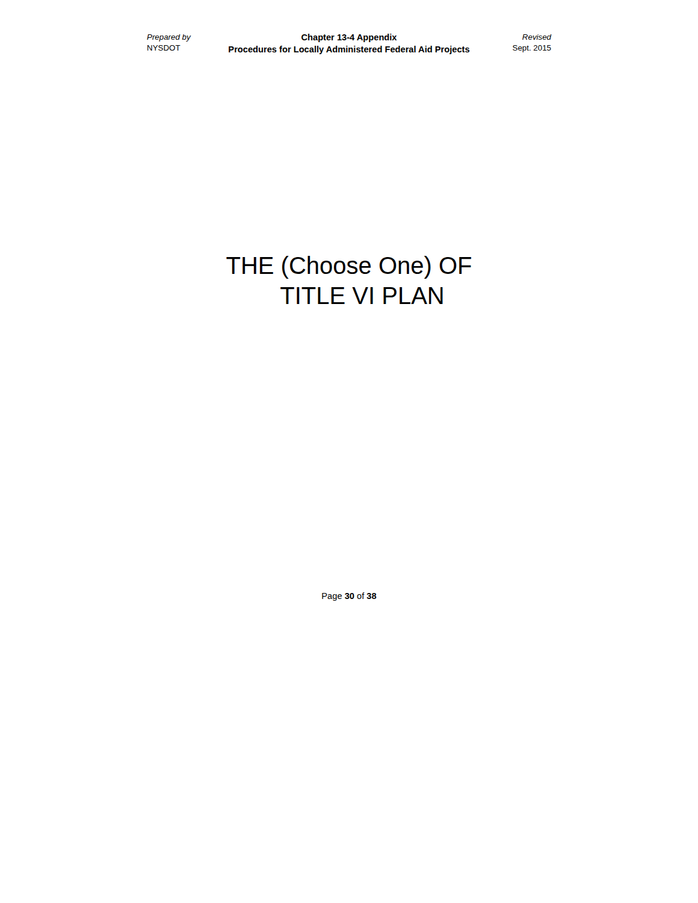Prepared by
NYSDOT
Chapter 13-4 Appendix
Procedures for Locally Administered Federal Aid Projects
Revised
Sept. 2015
THE (Choose One) OF TITLE VI PLAN
Page 30 of 38